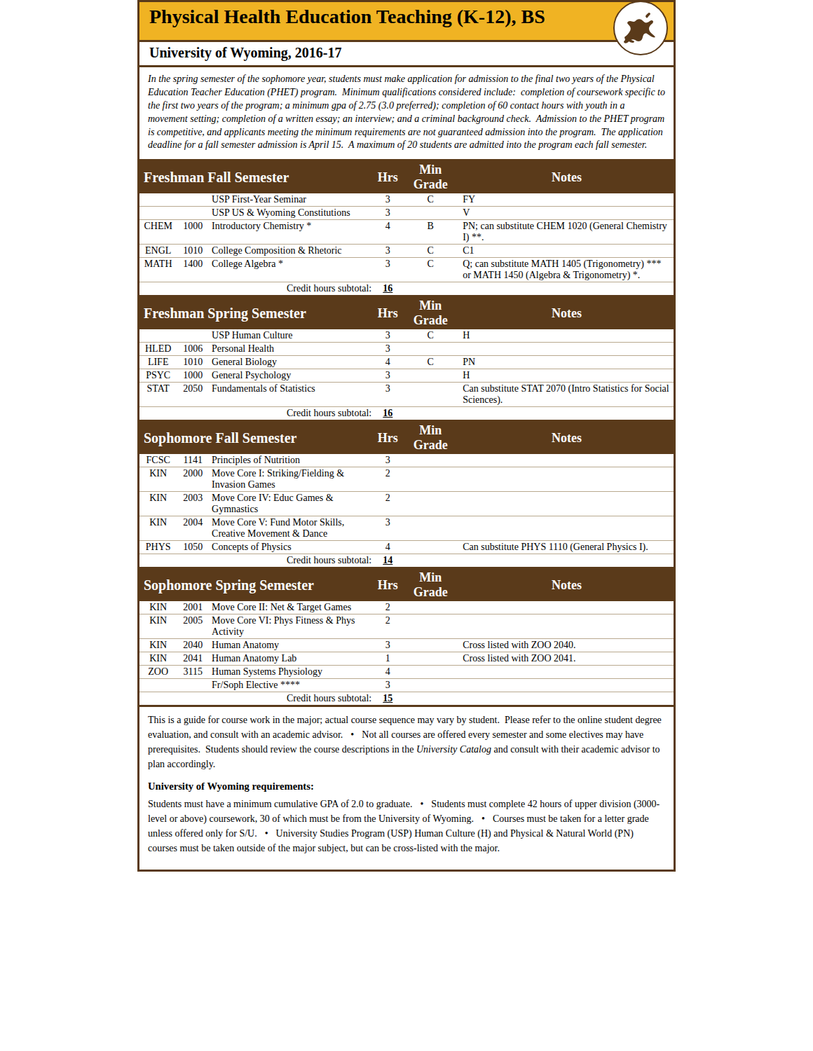Physical Health Education Teaching (K-12), BS
University of Wyoming, 2016-17
In the spring semester of the sophomore year, students must make application for admission to the final two years of the Physical Education Teacher Education (PHET) program. Minimum qualifications considered include: completion of coursework specific to the first two years of the program; a minimum gpa of 2.75 (3.0 preferred); completion of 60 contact hours with youth in a movement setting; completion of a written essay; an interview; and a criminal background check. Admission to the PHET program is competitive, and applicants meeting the minimum requirements are not guaranteed admission into the program. The application deadline for a fall semester admission is April 15. A maximum of 20 students are admitted into the program each fall semester.
| Freshman Fall Semester | Hrs | Min Grade | Notes |
| --- | --- | --- | --- |
| | | USP First-Year Seminar | 3 | C | FY |
| | | USP US & Wyoming Constitutions | 3 | | V |
| CHEM | 1000 | Introductory Chemistry * | 4 | B | PN; can substitute CHEM 1020 (General Chemistry I) **. |
| ENGL | 1010 | College Composition & Rhetoric | 3 | C | C1 |
| MATH | 1400 | College Algebra * | 3 | C | Q; can substitute MATH 1405 (Trigonometry) *** or MATH 1450 (Algebra & Trigonometry) *. |
| Credit hours subtotal: | 16 | | |
| Freshman Spring Semester | Hrs | Min Grade | Notes |
| --- | --- | --- | --- |
| | | USP Human Culture | 3 | C | H |
| HLED | 1006 | Personal Health | 3 | | |
| LIFE | 1010 | General Biology | 4 | C | PN |
| PSYC | 1000 | General Psychology | 3 | | H |
| STAT | 2050 | Fundamentals of Statistics | 3 | | Can substitute STAT 2070 (Intro Statistics for Social Sciences). |
| Credit hours subtotal: | 16 | | |
| Sophomore Fall Semester | Hrs | Min Grade | Notes |
| --- | --- | --- | --- |
| FCSC | 1141 | Principles of Nutrition | 3 | | |
| KIN | 2000 | Move Core I: Striking/Fielding & Invasion Games | 2 | | |
| KIN | 2003 | Move Core IV: Educ Games & Gymnastics | 2 | | |
| KIN | 2004 | Move Core V: Fund Motor Skills, Creative Movement & Dance | 3 | | |
| PHYS | 1050 | Concepts of Physics | 4 | | Can substitute PHYS 1110 (General Physics I). |
| Credit hours subtotal: | 14 | | |
| Sophomore Spring Semester | Hrs | Min Grade | Notes |
| --- | --- | --- | --- |
| KIN | 2001 | Move Core II: Net & Target Games | 2 | | |
| KIN | 2005 | Move Core VI: Phys Fitness & Phys Activity | 2 | | |
| KIN | 2040 | Human Anatomy | 3 | | Cross listed with ZOO 2040. |
| KIN | 2041 | Human Anatomy Lab | 1 | | Cross listed with ZOO 2041. |
| ZOO | 3115 | Human Systems Physiology | 4 | | |
| | | Fr/Soph Elective **** | 3 | | |
| Credit hours subtotal: | 15 | | |
This is a guide for course work in the major; actual course sequence may vary by student. Please refer to the online student degree evaluation, and consult with an academic advisor. • Not all courses are offered every semester and some electives may have prerequisites. Students should review the course descriptions in the University Catalog and consult with their academic advisor to plan accordingly.
University of Wyoming requirements:
Students must have a minimum cumulative GPA of 2.0 to graduate. • Students must complete 42 hours of upper division (3000-level or above) coursework, 30 of which must be from the University of Wyoming. • Courses must be taken for a letter grade unless offered only for S/U. • University Studies Program (USP) Human Culture (H) and Physical & Natural World (PN) courses must be taken outside of the major subject, but can be cross-listed with the major.